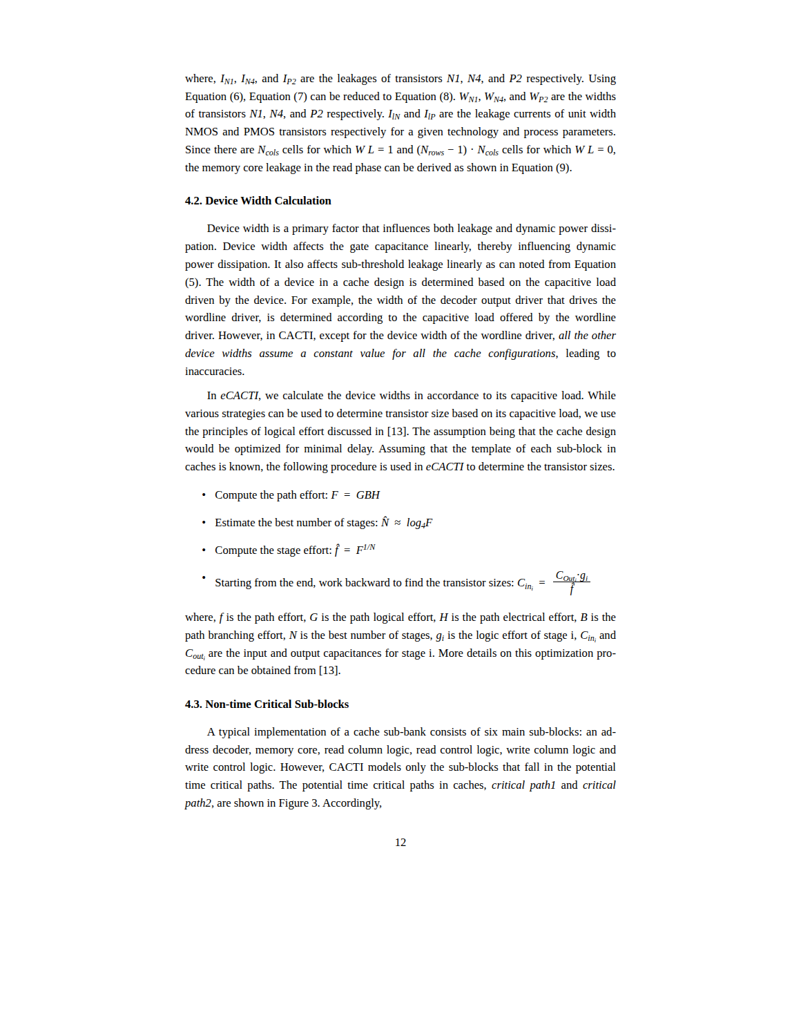where, IN1, IN4, and IP2 are the leakages of transistors N1, N4, and P2 respectively. Using Equation (6), Equation (7) can be reduced to Equation (8). WN1, WN4, and WP2 are the widths of transistors N1, N4, and P2 respectively. IlN and IlP are the leakage currents of unit width NMOS and PMOS transistors respectively for a given technology and process parameters. Since there are Ncols cells for which W L = 1 and (Nrows − 1) · Ncols cells for which W L = 0, the memory core leakage in the read phase can be derived as shown in Equation (9).
4.2. Device Width Calculation
Device width is a primary factor that influences both leakage and dynamic power dissipation. Device width affects the gate capacitance linearly, thereby influencing dynamic power dissipation. It also affects sub-threshold leakage linearly as can noted from Equation (5). The width of a device in a cache design is determined based on the capacitive load driven by the device. For example, the width of the decoder output driver that drives the wordline driver, is determined according to the capacitive load offered by the wordline driver. However, in CACTI, except for the device width of the wordline driver, all the other device widths assume a constant value for all the cache configurations, leading to inaccuracies.
In eCACTI, we calculate the device widths in accordance to its capacitive load. While various strategies can be used to determine transistor size based on its capacitive load, we use the principles of logical effort discussed in [13]. The assumption being that the cache design would be optimized for minimal delay. Assuming that the template of each sub-block in caches is known, the following procedure is used in eCACTI to determine the transistor sizes.
Compute the path effort: F = GBH
Estimate the best number of stages: N̂ ≈ log4F
Compute the stage effort: f̂ = F1/N
Starting from the end, work backward to find the transistor sizes: Cini = COuti·gi f̂
where, f is the path effort, G is the path logical effort, H is the path electrical effort, B is the path branching effort, N is the best number of stages, gi is the logic effort of stage i, Cini and Couti are the input and output capacitances for stage i. More details on this optimization procedure can be obtained from [13].
4.3. Non-time Critical Sub-blocks
A typical implementation of a cache sub-bank consists of six main sub-blocks: an address decoder, memory core, read column logic, read control logic, write column logic and write control logic. However, CACTI models only the sub-blocks that fall in the potential time critical paths. The potential time critical paths in caches, critical path1 and critical path2, are shown in Figure 3. Accordingly,
12